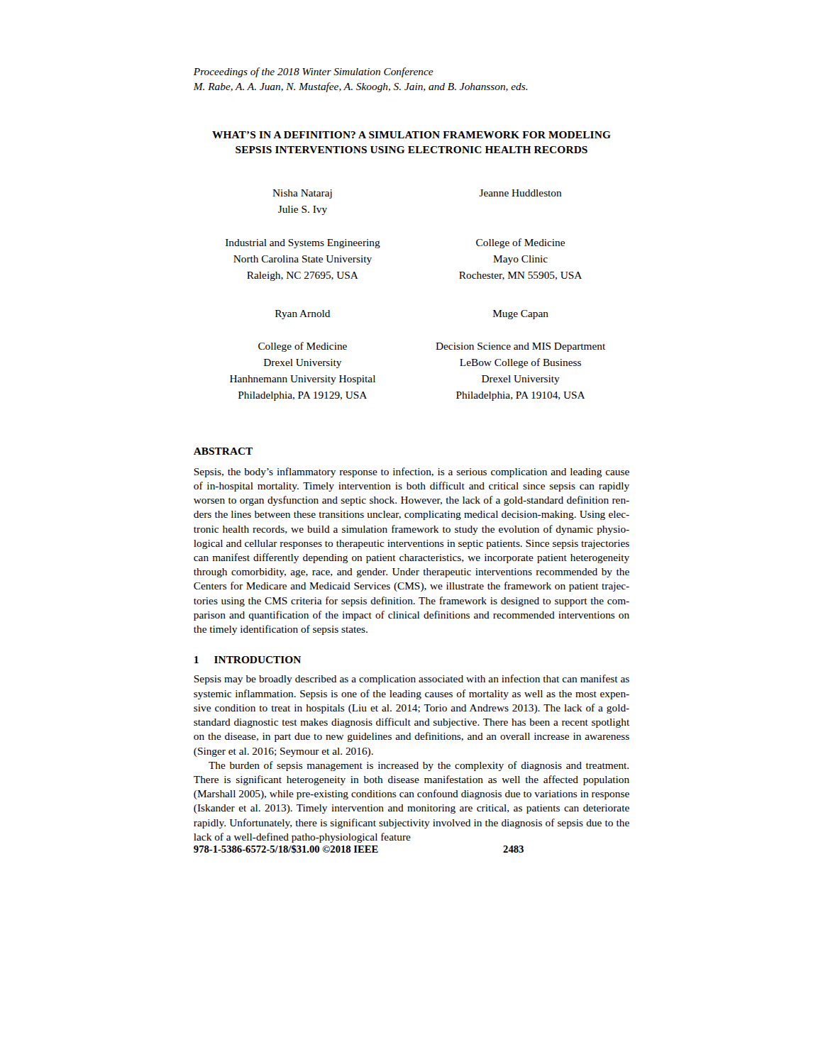Proceedings of the 2018 Winter Simulation Conference
M. Rabe, A. A. Juan, N. Mustafee, A. Skoogh, S. Jain, and B. Johansson, eds.
What’s in a Definition? A Simulation Framework for Modeling Sepsis Interventions Using Electronic Health Records
| Nisha Nataraj Julie S. Ivy | Jeanne Huddleston |
| Industrial and Systems Engineering North Carolina State University Raleigh, NC 27695, USA | College of Medicine Mayo Clinic Rochester, MN 55905, USA |
| Ryan Arnold | Muge Capan |
| College of Medicine Drexel University Hanhnemann University Hospital Philadelphia, PA 19129, USA | Decision Science and MIS Department LeBow College of Business Drexel University Philadelphia, PA 19104, USA |
Abstract
Sepsis, the body’s inflammatory response to infection, is a serious complication and leading cause of in-hospital mortality. Timely intervention is both difficult and critical since sepsis can rapidly worsen to organ dysfunction and septic shock. However, the lack of a gold-standard definition renders the lines between these transitions unclear, complicating medical decision-making. Using electronic health records, we build a simulation framework to study the evolution of dynamic physiological and cellular responses to therapeutic interventions in septic patients. Since sepsis trajectories can manifest differently depending on patient characteristics, we incorporate patient heterogeneity through comorbidity, age, race, and gender. Under therapeutic interventions recommended by the Centers for Medicare and Medicaid Services (CMS), we illustrate the framework on patient trajectories using the CMS criteria for sepsis definition. The framework is designed to support the comparison and quantification of the impact of clinical definitions and recommended interventions on the timely identification of sepsis states.
1 Introduction
Sepsis may be broadly described as a complication associated with an infection that can manifest as systemic inflammation. Sepsis is one of the leading causes of mortality as well as the most expensive condition to treat in hospitals (Liu et al. 2014; Torio and Andrews 2013). The lack of a gold-standard diagnostic test makes diagnosis difficult and subjective. There has been a recent spotlight on the disease, in part due to new guidelines and definitions, and an overall increase in awareness (Singer et al. 2016; Seymour et al. 2016).
The burden of sepsis management is increased by the complexity of diagnosis and treatment. There is significant heterogeneity in both disease manifestation as well the affected population (Marshall 2005), while pre-existing conditions can confound diagnosis due to variations in response (Iskander et al. 2013). Timely intervention and monitoring are critical, as patients can deteriorate rapidly. Unfortunately, there is significant subjectivity involved in the diagnosis of sepsis due to the lack of a well-defined patho-physiological feature
978-1-5386-6572-5/18/$31.00 ©2018 IEEE 2483